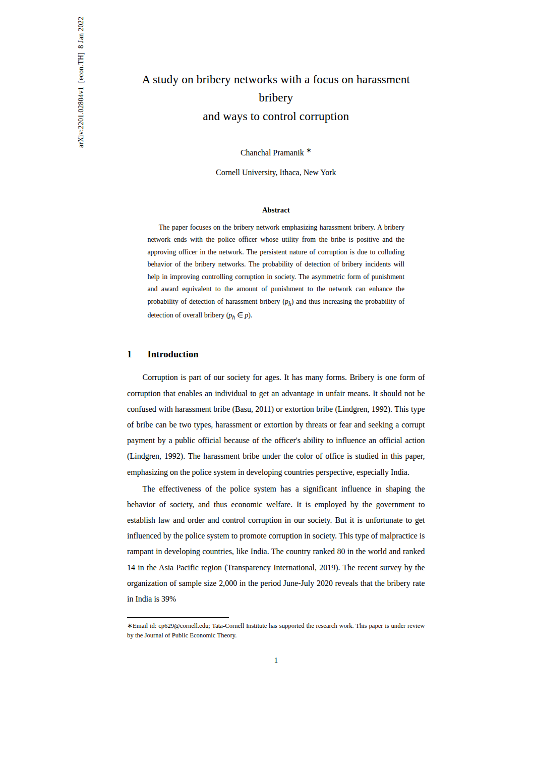arXiv:2201.02804v1 [econ.TH] 8 Jan 2022
A study on bribery networks with a focus on harassment bribery
and ways to control corruption
Chanchal Pramanik ∗
Cornell University, Ithaca, New York
Abstract
The paper focuses on the bribery network emphasizing harassment bribery. A bribery network ends with the police officer whose utility from the bribe is positive and the approving officer in the network. The persistent nature of corruption is due to colluding behavior of the bribery networks. The probability of detection of bribery incidents will help in improving controlling corruption in society. The asymmetric form of punishment and award equivalent to the amount of punishment to the network can enhance the probability of detection of harassment bribery (ph) and thus increasing the probability of detection of overall bribery (ph ∈ p).
1 Introduction
Corruption is part of our society for ages. It has many forms. Bribery is one form of corruption that enables an individual to get an advantage in unfair means. It should not be confused with harassment bribe (Basu, 2011) or extortion bribe (Lindgren, 1992). This type of bribe can be two types, harassment or extortion by threats or fear and seeking a corrupt payment by a public official because of the officer's ability to influence an official action (Lindgren, 1992). The harassment bribe under the color of office is studied in this paper, emphasizing on the police system in developing countries perspective, especially India.
The effectiveness of the police system has a significant influence in shaping the behavior of society, and thus economic welfare. It is employed by the government to establish law and order and control corruption in our society. But it is unfortunate to get influenced by the police system to promote corruption in society. This type of malpractice is rampant in developing countries, like India. The country ranked 80 in the world and ranked 14 in the Asia Pacific region (Transparency International, 2019). The recent survey by the organization of sample size 2,000 in the period June-July 2020 reveals that the bribery rate in India is 39%
∗Email id: cp629@cornell.edu; Tata-Cornell Institute has supported the research work. This paper is under review by the Journal of Public Economic Theory.
1